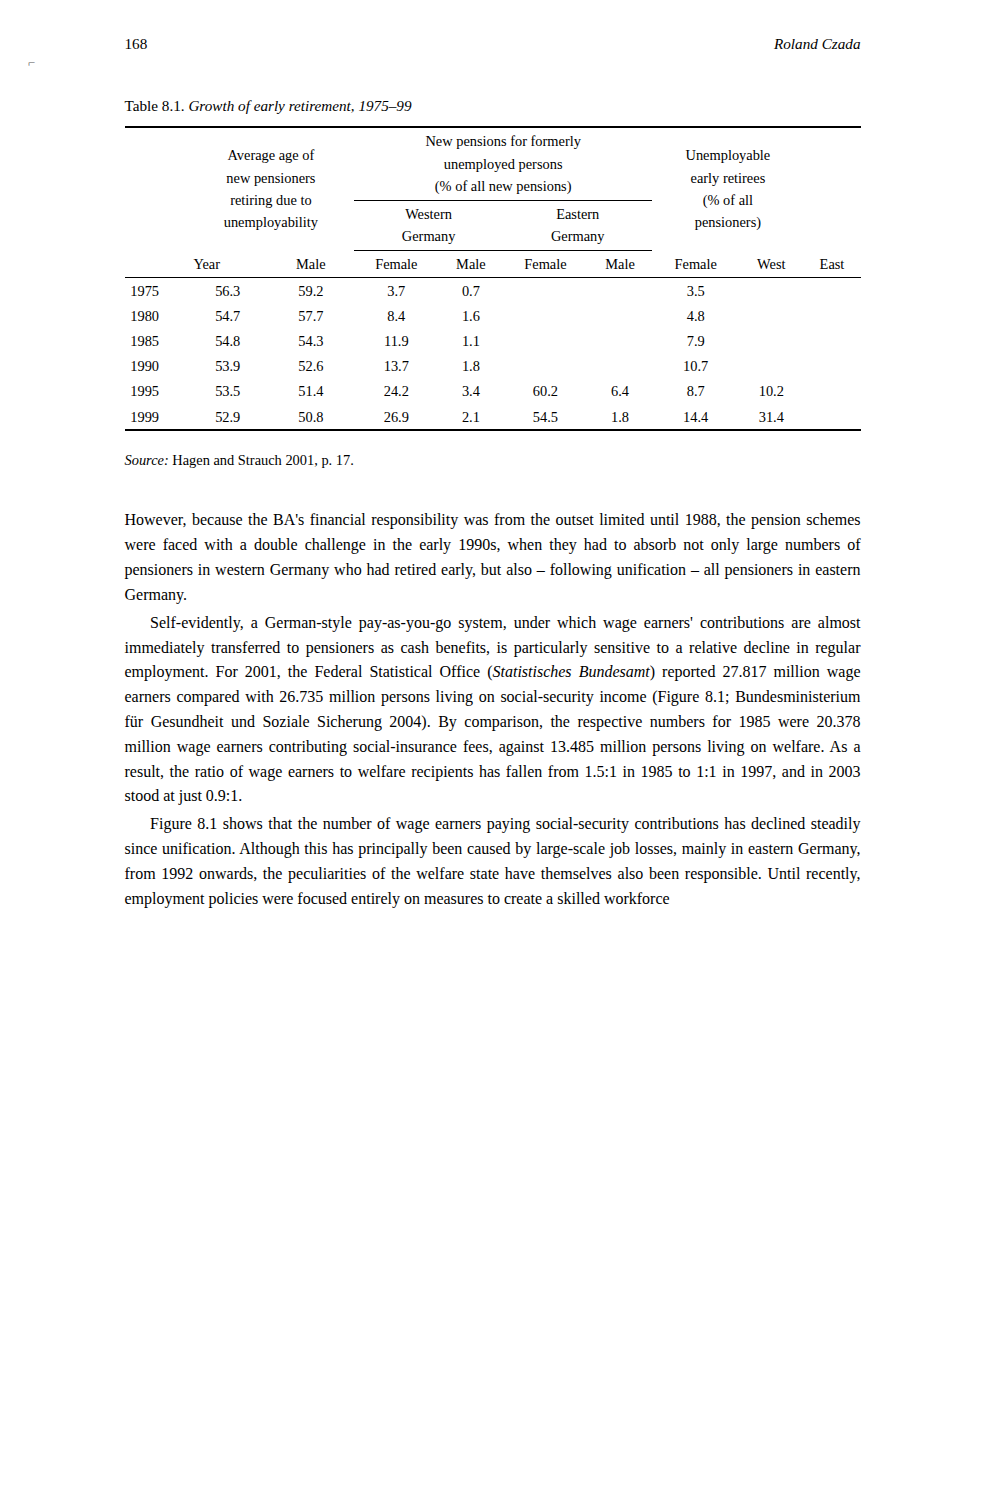⌐
168 Roland Czada
Table 8.1. Growth of early retirement, 1975–99
| | Average age of new pensioners retiring due to unemployability | New pensions for formerly unemployed persons (% of all new pensions) | Unemployable early retirees (% of all pensioners) |
| --- | --- | --- | --- |
| Western Germany | Eastern Germany |
| Year | Male | Female | Male | Female | Male | Female | West | East |
| 1975 | 56.3 | 59.2 | 3.7 | 0.7 | | | 3.5 | |
| 1980 | 54.7 | 57.7 | 8.4 | 1.6 | | | 4.8 | |
| 1985 | 54.8 | 54.3 | 11.9 | 1.1 | | | 7.9 | |
| 1990 | 53.9 | 52.6 | 13.7 | 1.8 | | | 10.7 | |
| 1995 | 53.5 | 51.4 | 24.2 | 3.4 | 60.2 | 6.4 | 8.7 | 10.2 |
| 1999 | 52.9 | 50.8 | 26.9 | 2.1 | 54.5 | 1.8 | 14.4 | 31.4 |
Source: Hagen and Strauch 2001, p. 17.
However, because the BA's financial responsibility was from the outset limited until 1988, the pension schemes were faced with a double challenge in the early 1990s, when they had to absorb not only large numbers of pensioners in western Germany who had retired early, but also – following unification – all pensioners in eastern Germany.
Self-evidently, a German-style pay-as-you-go system, under which wage earners' contributions are almost immediately transferred to pensioners as cash benefits, is particularly sensitive to a relative decline in regular employment. For 2001, the Federal Statistical Office (Statistisches Bundesamt) reported 27.817 million wage earners compared with 26.735 million persons living on social-security income (Figure 8.1; Bundesministerium für Gesundheit und Soziale Sicherung 2004). By comparison, the respective numbers for 1985 were 20.378 million wage earners contributing social-insurance fees, against 13.485 million persons living on welfare. As a result, the ratio of wage earners to welfare recipients has fallen from 1.5:1 in 1985 to 1:1 in 1997, and in 2003 stood at just 0.9:1.
Figure 8.1 shows that the number of wage earners paying social-security contributions has declined steadily since unification. Although this has principally been caused by large-scale job losses, mainly in eastern Germany, from 1992 onwards, the peculiarities of the welfare state have themselves also been responsible. Until recently, employment policies were focused entirely on measures to create a skilled workforce